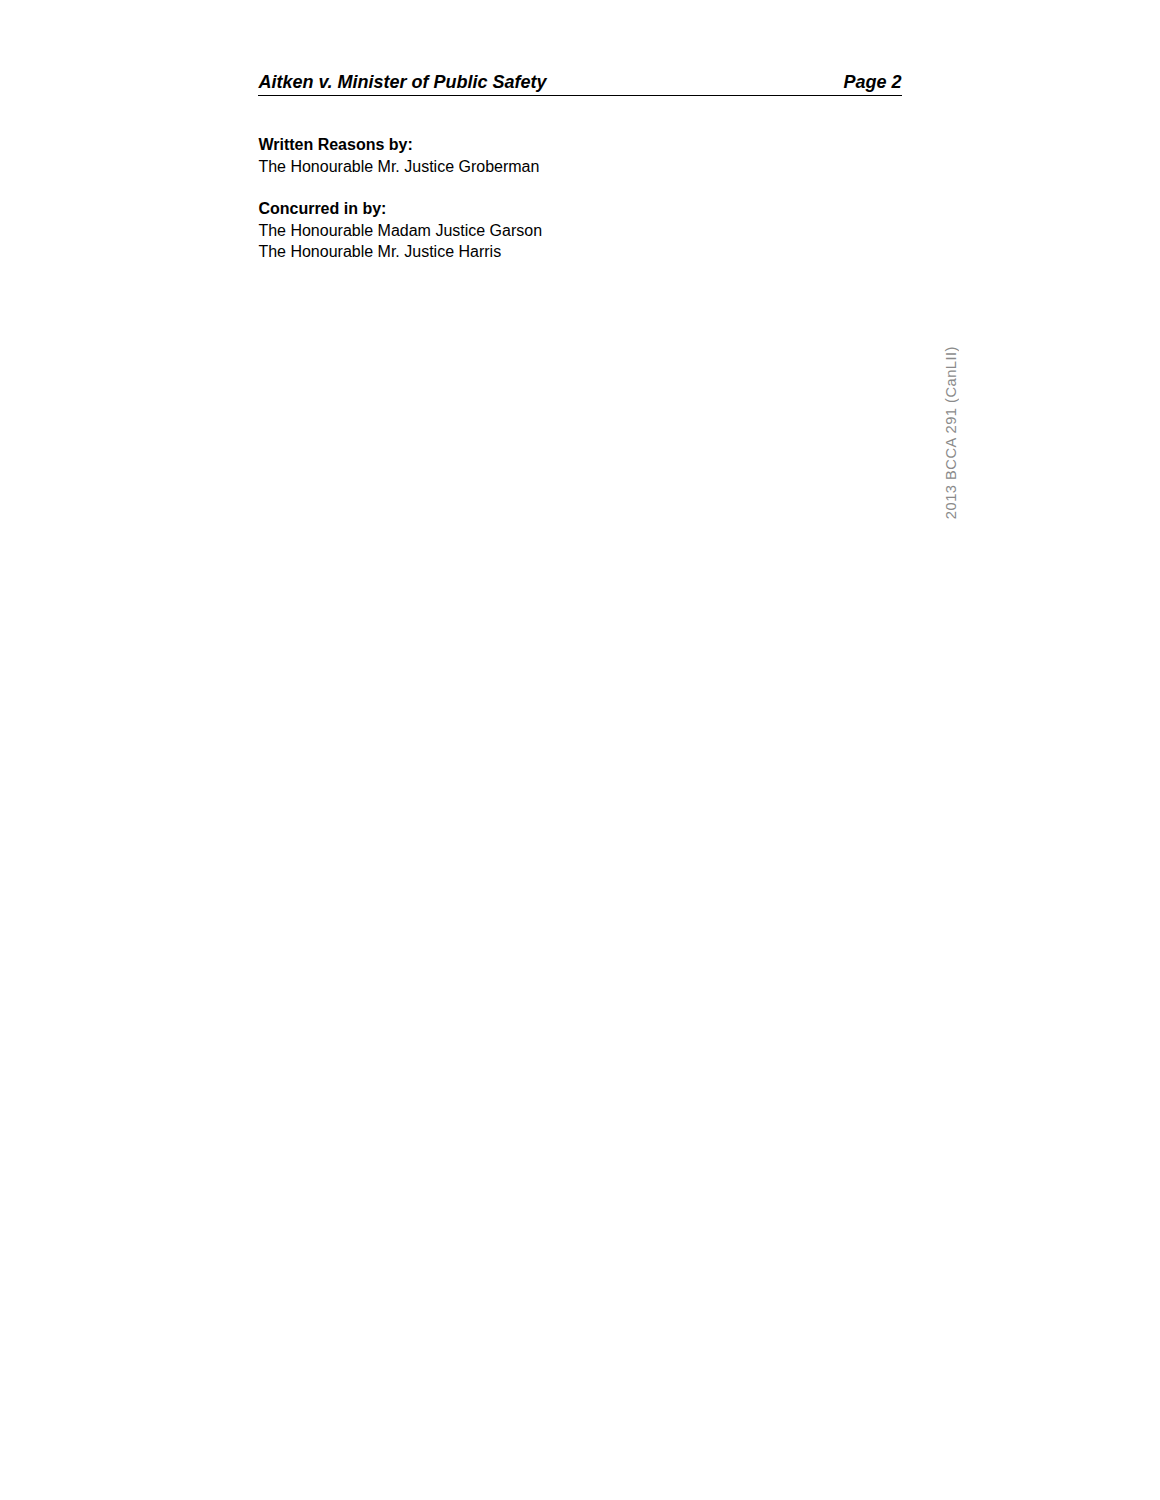Aitken v. Minister of Public Safety Page 2
Written Reasons by:
The Honourable Mr. Justice Groberman
Concurred in by:
The Honourable Madam Justice Garson
The Honourable Mr. Justice Harris
2013 BCCA 291 (CanLII)